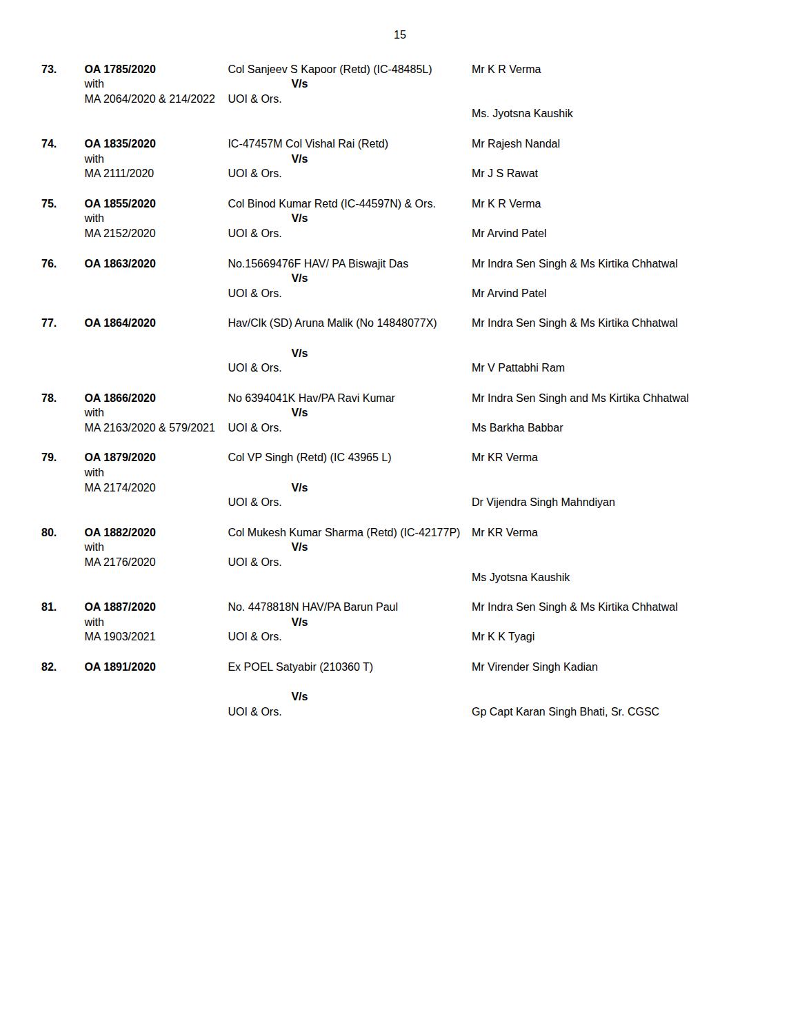15
| 73. | OA 1785/2020 with MA 2064/2020 & 214/2022 | Col Sanjeev S Kapoor (Retd) (IC-48485L) V/s UOI & Ors. | Mr K R Verma Ms. Jyotsna Kaushik |
| 74. | OA 1835/2020 with MA 2111/2020 | IC-47457M Col Vishal Rai (Retd) V/s UOI & Ors. | Mr Rajesh Nandal Mr J S Rawat |
| 75. | OA 1855/2020 with MA 2152/2020 | Col Binod Kumar Retd (IC-44597N) & Ors. V/s UOI & Ors. | Mr K R Verma Mr Arvind Patel |
| 76. | OA 1863/2020 | No.15669476F HAV/ PA Biswajit Das V/s UOI & Ors. | Mr Indra Sen Singh & Ms Kirtika Chhatwal Mr Arvind Patel |
| 77. | OA 1864/2020 | Hav/Clk (SD) Aruna Malik (No 14848077X) V/s UOI & Ors. | Mr Indra Sen Singh & Ms Kirtika Chhatwal Mr V Pattabhi Ram |
| 78. | OA 1866/2020 with MA 2163/2020 & 579/2021 | No 6394041K Hav/PA Ravi Kumar V/s UOI & Ors. | Mr Indra Sen Singh and Ms Kirtika Chhatwal Ms Barkha Babbar |
| 79. | OA 1879/2020 with MA 2174/2020 | Col VP Singh (Retd) (IC 43965 L) V/s UOI & Ors. | Mr KR Verma Dr Vijendra Singh Mahndiyan |
| 80. | OA 1882/2020 with MA 2176/2020 | Col Mukesh Kumar Sharma (Retd) (IC-42177P) V/s UOI & Ors. | Mr KR Verma Ms Jyotsna Kaushik |
| 81. | OA 1887/2020 with MA 1903/2021 | No. 4478818N HAV/PA Barun Paul V/s UOI & Ors. | Mr Indra Sen Singh & Ms Kirtika Chhatwal Mr K K Tyagi |
| 82. | OA 1891/2020 | Ex POEL Satyabir (210360 T) V/s UOI & Ors. | Mr Virender Singh Kadian Gp Capt Karan Singh Bhati, Sr. CGSC |